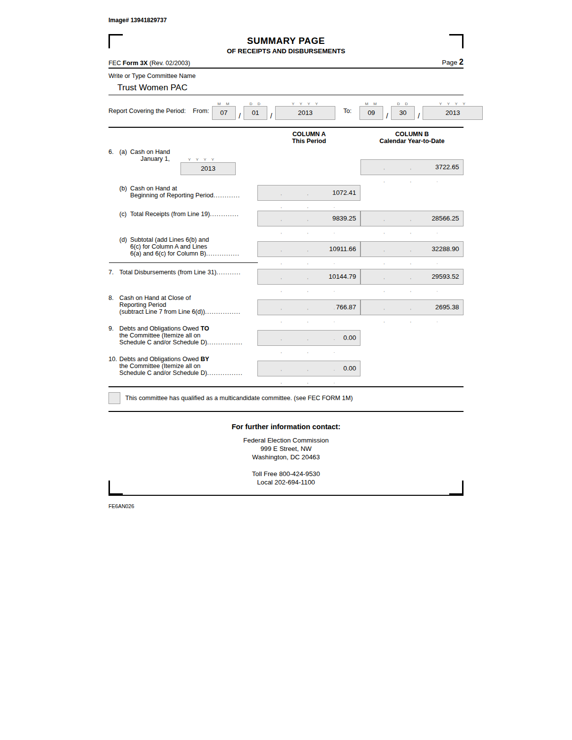Image# 13941829737
SUMMARY PAGE
OF RECEIPTS AND DISBURSEMENTS
FEC Form 3X (Rev. 02/2003)
Page 2
Write or Type Committee Name
Trust Women PAC
Report Covering the Period: From:
M M
07
/
D D
01
/
Y Y Y Y
2013
To:
M M
09
/
D D
30
/
Y Y Y Y
2013
| | COLUMN A This Period | COLUMN B Calendar Year-to-Date |
| --- | --- | --- |
| 6. (a) Cash on Hand January 1, Y Y Y Y 2013 | | , , . 3722.65 , , . |
| (b) Cash on Hand at Beginning of Reporting Period ............ | , , . 1072.41 , , . | |
| (c) Total Receipts (from Line 19) ............. | , , . 9839.25 , , . | , , . 28566.25 , , . |
| (d) Subtotal (add Lines 6(b) and 6(c) for Column A and Lines 6(a) and 6(c) for Column B) ............... | , , . 10911.66 , , . | , , . 32288.90 , , . |
| 7. Total Disbursements (from Line 31) ........... | , , . 10144.79 , , . | , , . 29593.52 , , . |
| 8. Cash on Hand at Close of Reporting Period (subtract Line 7 from Line 6(d)) ................ | , , . 766.87 , , . | , , . 2695.38 , , . |
| 9. Debts and Obligations Owed TO the Committee (Itemize all on Schedule C and/or Schedule D) ................ | , , . 0.00 , , . | |
| 10. Debts and Obligations Owed BY the Committee (Itemize all on Schedule C and/or Schedule D) ................ | , , . 0.00 , , . | |
This committee has qualified as a multicandidate committee. (see FEC FORM 1M)
For further information contact:
Federal Election Commission
999 E Street, NW
Washington, DC 20463
Toll Free 800-424-9530
Local 202-694-1100
FE6AN026